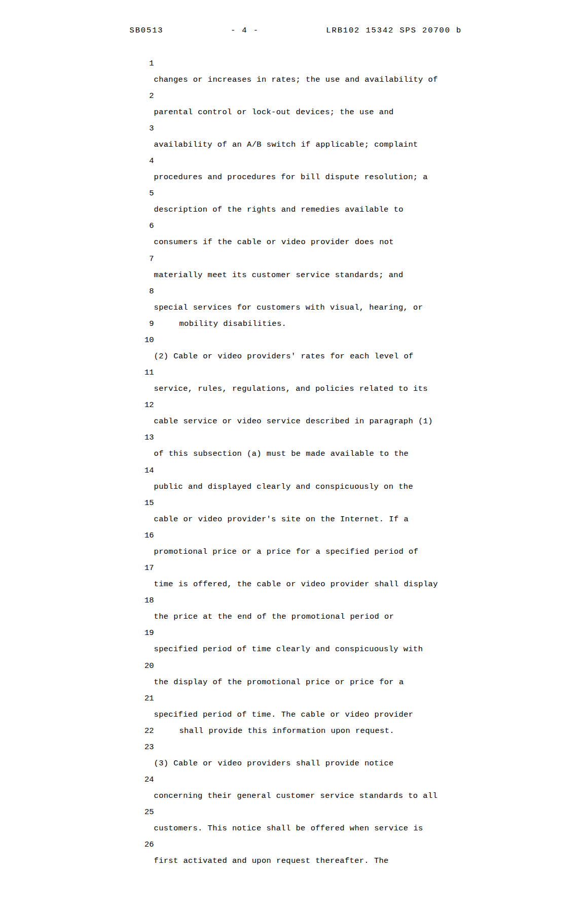SB0513 - 4 - LRB102 15342 SPS 20700 b
| 1 | changes or increases in rates; the use and availability of |
| 2 | parental control or lock-out devices; the use and |
| 3 | availability of an A/B switch if applicable; complaint |
| 4 | procedures and procedures for bill dispute resolution; a |
| 5 | description of the rights and remedies available to |
| 6 | consumers if the cable or video provider does not |
| 7 | materially meet its customer service standards; and |
| 8 | special services for customers with visual, hearing, or |
| 9 | mobility disabilities. |
| 10 | (2) Cable or video providers' rates for each level of |
| 11 | service, rules, regulations, and policies related to its |
| 12 | cable service or video service described in paragraph (1) |
| 13 | of this subsection (a) must be made available to the |
| 14 | public and displayed clearly and conspicuously on the |
| 15 | cable or video provider's site on the Internet. If a |
| 16 | promotional price or a price for a specified period of |
| 17 | time is offered, the cable or video provider shall display |
| 18 | the price at the end of the promotional period or |
| 19 | specified period of time clearly and conspicuously with |
| 20 | the display of the promotional price or price for a |
| 21 | specified period of time. The cable or video provider |
| 22 | shall provide this information upon request. |
| 23 | (3) Cable or video providers shall provide notice |
| 24 | concerning their general customer service standards to all |
| 25 | customers. This notice shall be offered when service is |
| 26 | first activated and upon request thereafter. The |